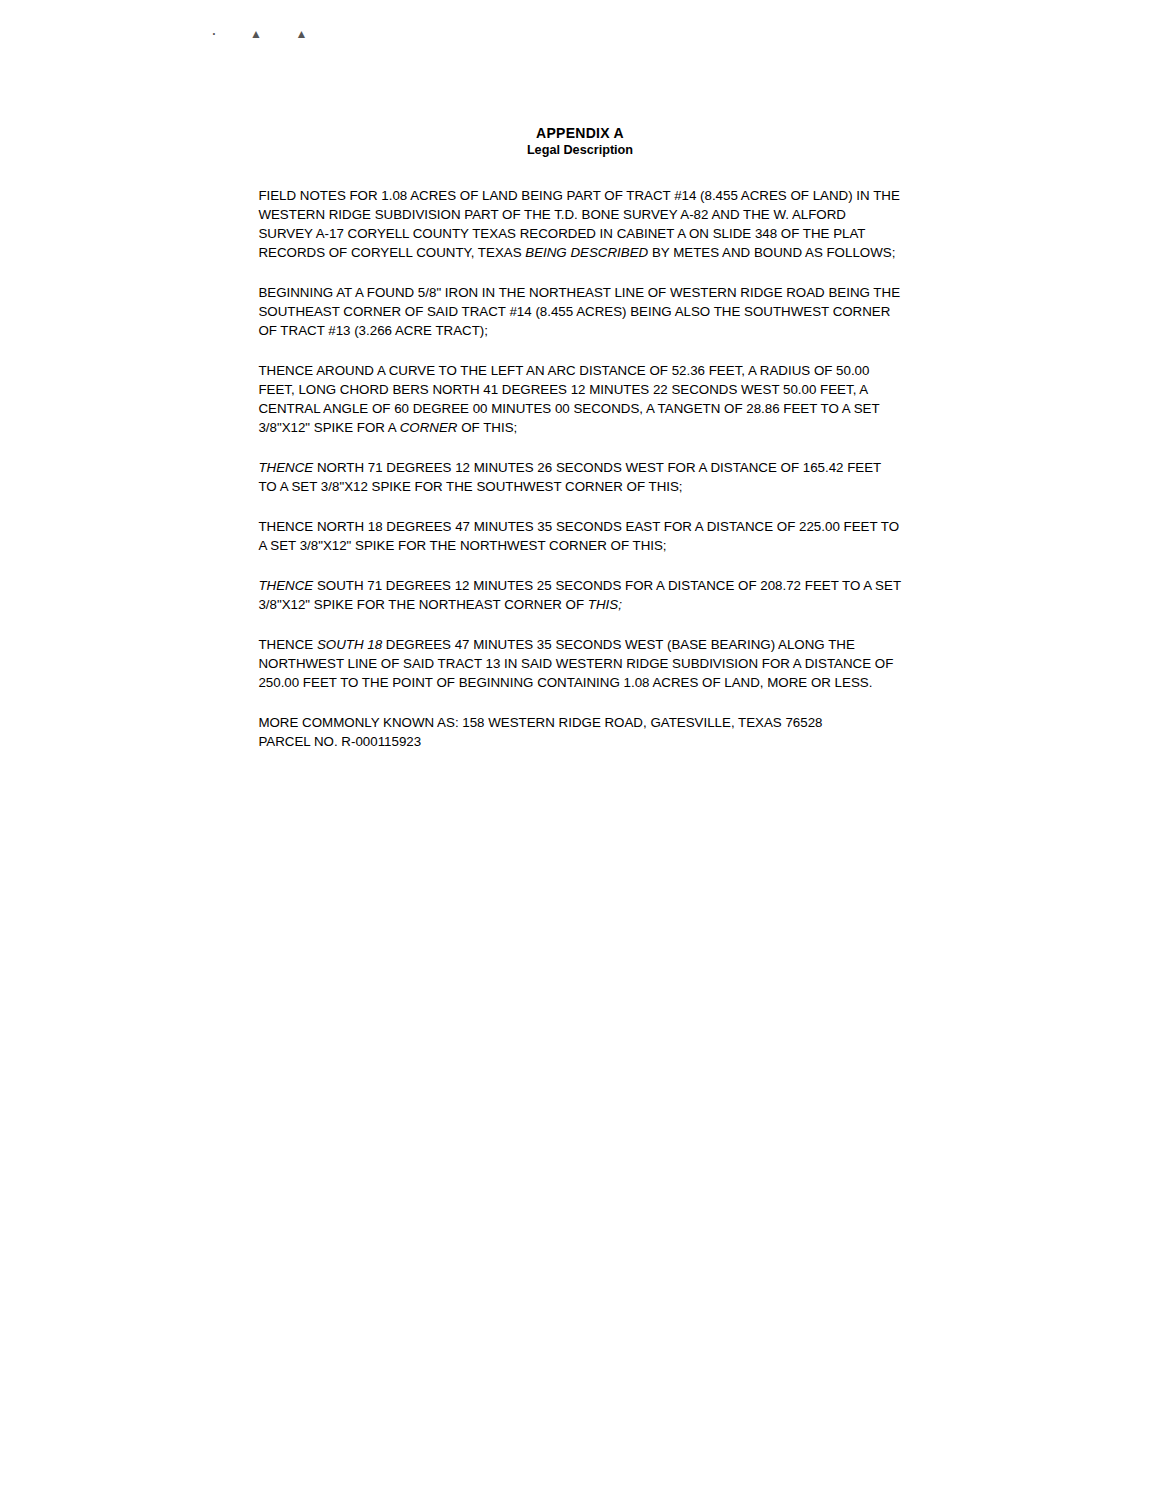·▲▲
APPENDIX A
Legal Description
FIELD NOTES FOR 1.08 ACRES OF LAND BEING PART OF TRACT #14 (8.455 ACRES OF LAND) IN THE WESTERN RIDGE SUBDIVISION PART OF THE T.D. BONE SURVEY A-82 AND THE W. ALFORD SURVEY A-17 CORYELL COUNTY TEXAS RECORDED IN CABINET A ON SLIDE 348 OF THE PLAT RECORDS OF CORYELL COUNTY, TEXAS BEING DESCRIBED BY METES AND BOUND AS FOLLOWS;
BEGINNING AT A FOUND 5/8" IRON IN THE NORTHEAST LINE OF WESTERN RIDGE ROAD BEING THE SOUTHEAST CORNER OF SAID TRACT #14 (8.455 ACRES) BEING ALSO THE SOUTHWEST CORNER OF TRACT #13 (3.266 ACRE TRACT);
THENCE AROUND A CURVE TO THE LEFT AN ARC DISTANCE OF 52.36 FEET, A RADIUS OF 50.00 FEET, LONG CHORD BERS NORTH 41 DEGREES 12 MINUTES 22 SECONDS WEST 50.00 FEET, A CENTRAL ANGLE OF 60 DEGREE 00 MINUTES 00 SECONDS, A TANGETN OF 28.86 FEET TO A SET 3/8"X12" SPIKE FOR A CORNER OF THIS;
THENCE NORTH 71 DEGREES 12 MINUTES 26 SECONDS WEST FOR A DISTANCE OF 165.42 FEET TO A SET 3/8"X12 SPIKE FOR THE SOUTHWEST CORNER OF THIS;
THENCE NORTH 18 DEGREES 47 MINUTES 35 SECONDS EAST FOR A DISTANCE OF 225.00 FEET TO A SET 3/8"X12" SPIKE FOR THE NORTHWEST CORNER OF THIS;
THENCE SOUTH 71 DEGREES 12 MINUTES 25 SECONDS FOR A DISTANCE OF 208.72 FEET TO A SET 3/8"X12" SPIKE FOR THE NORTHEAST CORNER OF THIS;
THENCE SOUTH 18 DEGREES 47 MINUTES 35 SECONDS WEST (BASE BEARING) ALONG THE NORTHWEST LINE OF SAID TRACT 13 IN SAID WESTERN RIDGE SUBDIVISION FOR A DISTANCE OF 250.00 FEET TO THE POINT OF BEGINNING CONTAINING 1.08 ACRES OF LAND, MORE OR LESS.
MORE COMMONLY KNOWN AS: 158 WESTERN RIDGE ROAD, GATESVILLE, TEXAS 76528
PARCEL NO. R-000115923